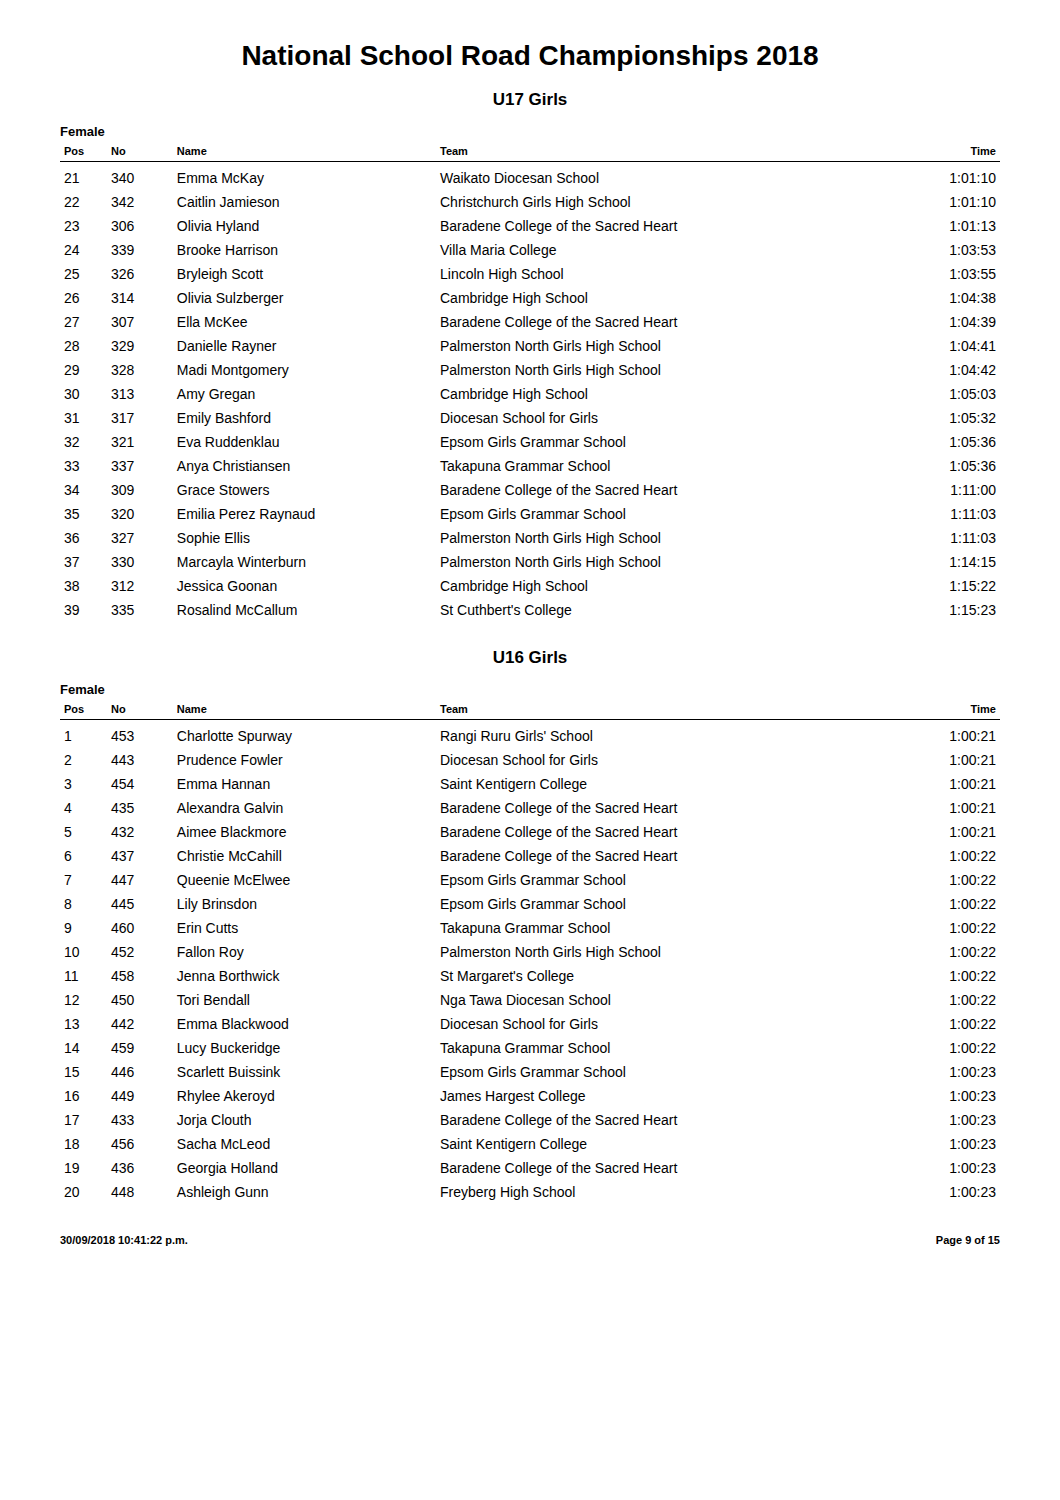National School Road Championships 2018
U17 Girls
Female
| Pos | No | Name | Team | Time |
| --- | --- | --- | --- | --- |
| 21 | 340 | Emma McKay | Waikato Diocesan School | 1:01:10 |
| 22 | 342 | Caitlin Jamieson | Christchurch Girls High School | 1:01:10 |
| 23 | 306 | Olivia Hyland | Baradene College of the Sacred Heart | 1:01:13 |
| 24 | 339 | Brooke Harrison | Villa Maria College | 1:03:53 |
| 25 | 326 | Bryleigh Scott | Lincoln High School | 1:03:55 |
| 26 | 314 | Olivia Sulzberger | Cambridge High School | 1:04:38 |
| 27 | 307 | Ella McKee | Baradene College of the Sacred Heart | 1:04:39 |
| 28 | 329 | Danielle Rayner | Palmerston North Girls High School | 1:04:41 |
| 29 | 328 | Madi Montgomery | Palmerston North Girls High School | 1:04:42 |
| 30 | 313 | Amy Gregan | Cambridge High School | 1:05:03 |
| 31 | 317 | Emily Bashford | Diocesan School for Girls | 1:05:32 |
| 32 | 321 | Eva Ruddenklau | Epsom Girls Grammar School | 1:05:36 |
| 33 | 337 | Anya Christiansen | Takapuna Grammar School | 1:05:36 |
| 34 | 309 | Grace Stowers | Baradene College of the Sacred Heart | 1:11:00 |
| 35 | 320 | Emilia Perez Raynaud | Epsom Girls Grammar School | 1:11:03 |
| 36 | 327 | Sophie Ellis | Palmerston North Girls High School | 1:11:03 |
| 37 | 330 | Marcayla Winterburn | Palmerston North Girls High School | 1:14:15 |
| 38 | 312 | Jessica Goonan | Cambridge High School | 1:15:22 |
| 39 | 335 | Rosalind McCallum | St Cuthbert's College | 1:15:23 |
U16 Girls
Female
| Pos | No | Name | Team | Time |
| --- | --- | --- | --- | --- |
| 1 | 453 | Charlotte Spurway | Rangi Ruru Girls' School | 1:00:21 |
| 2 | 443 | Prudence Fowler | Diocesan School for Girls | 1:00:21 |
| 3 | 454 | Emma Hannan | Saint Kentigern College | 1:00:21 |
| 4 | 435 | Alexandra Galvin | Baradene College of the Sacred Heart | 1:00:21 |
| 5 | 432 | Aimee Blackmore | Baradene College of the Sacred Heart | 1:00:21 |
| 6 | 437 | Christie McCahill | Baradene College of the Sacred Heart | 1:00:22 |
| 7 | 447 | Queenie McElwee | Epsom Girls Grammar School | 1:00:22 |
| 8 | 445 | Lily Brinsdon | Epsom Girls Grammar School | 1:00:22 |
| 9 | 460 | Erin Cutts | Takapuna Grammar School | 1:00:22 |
| 10 | 452 | Fallon Roy | Palmerston North Girls High School | 1:00:22 |
| 11 | 458 | Jenna Borthwick | St Margaret's College | 1:00:22 |
| 12 | 450 | Tori Bendall | Nga Tawa Diocesan School | 1:00:22 |
| 13 | 442 | Emma Blackwood | Diocesan School for Girls | 1:00:22 |
| 14 | 459 | Lucy Buckeridge | Takapuna Grammar School | 1:00:22 |
| 15 | 446 | Scarlett Buissink | Epsom Girls Grammar School | 1:00:23 |
| 16 | 449 | Rhylee Akeroyd | James Hargest College | 1:00:23 |
| 17 | 433 | Jorja Clouth | Baradene College of the Sacred Heart | 1:00:23 |
| 18 | 456 | Sacha McLeod | Saint Kentigern College | 1:00:23 |
| 19 | 436 | Georgia Holland | Baradene College of the Sacred Heart | 1:00:23 |
| 20 | 448 | Ashleigh Gunn | Freyberg High School | 1:00:23 |
30/09/2018 10:41:22 p.m. Page 9 of 15